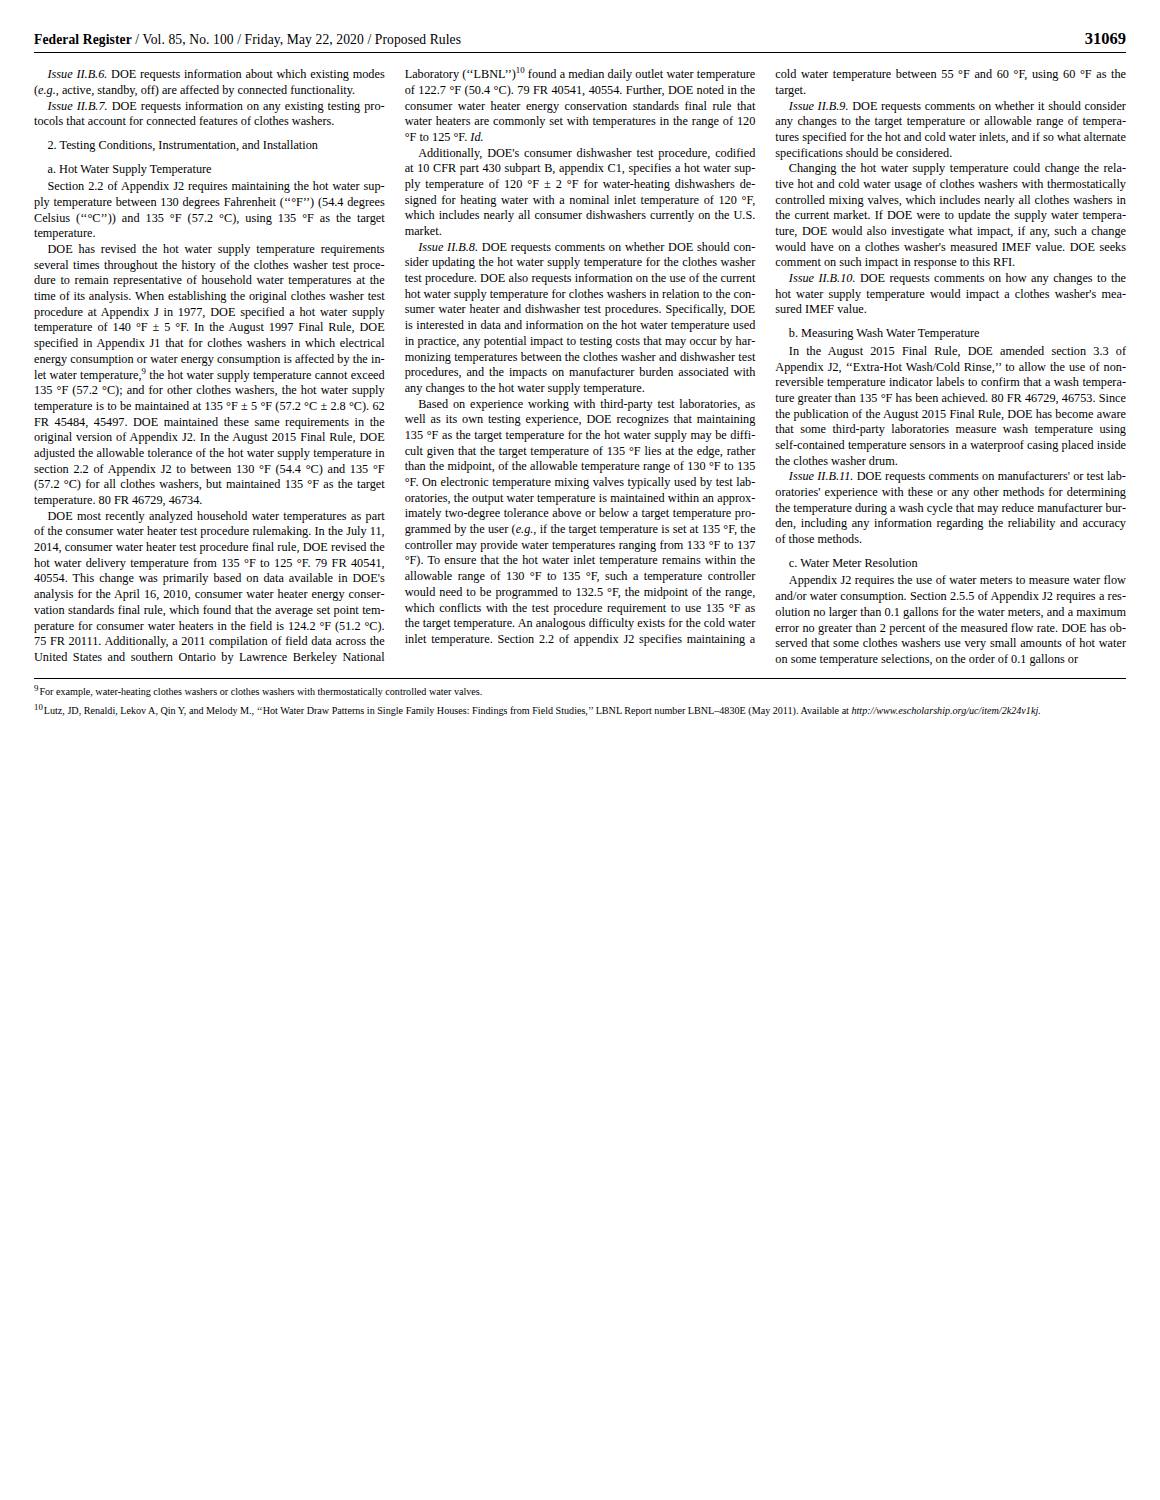Federal Register / Vol. 85, No. 100 / Friday, May 22, 2020 / Proposed Rules
31069
Issue II.B.6. DOE requests information about which existing modes (e.g., active, standby, off) are affected by connected functionality.
Issue II.B.7. DOE requests information on any existing testing protocols that account for connected features of clothes washers.
2. Testing Conditions, Instrumentation, and Installation
a. Hot Water Supply Temperature
Section 2.2 of Appendix J2 requires maintaining the hot water supply temperature between 130 degrees Fahrenheit (‘‘°F’’) (54.4 degrees Celsius (‘‘°C’’)) and 135 °F (57.2 °C), using 135 °F as the target temperature.
DOE has revised the hot water supply temperature requirements several times throughout the history of the clothes washer test procedure to remain representative of household water temperatures at the time of its analysis. When establishing the original clothes washer test procedure at Appendix J in 1977, DOE specified a hot water supply temperature of 140 °F ± 5 °F. In the August 1997 Final Rule, DOE specified in Appendix J1 that for clothes washers in which electrical energy consumption or water energy consumption is affected by the inlet water temperature,9 the hot water supply temperature cannot exceed 135 °F (57.2 °C); and for other clothes washers, the hot water supply temperature is to be maintained at 135 °F ± 5 °F (57.2 °C ± 2.8 °C). 62 FR 45484, 45497. DOE maintained these same requirements in the original version of Appendix J2. In the August 2015 Final Rule, DOE adjusted the allowable tolerance of the hot water supply temperature in section 2.2 of Appendix J2 to between 130 °F (54.4 °C) and 135 °F (57.2 °C) for all clothes washers, but maintained 135 °F as the target temperature. 80 FR 46729, 46734.
DOE most recently analyzed household water temperatures as part of the consumer water heater test procedure rulemaking. In the July 11, 2014, consumer water heater test procedure final rule, DOE revised the hot water delivery temperature from 135 °F to 125 °F. 79 FR 40541, 40554. This change was primarily based on data available in DOE's analysis for the April 16, 2010, consumer water heater energy conservation standards final rule, which found that the average set point temperature for consumer water heaters in the field is 124.2 °F (51.2 °C). 75 FR 20111. Additionally, a 2011 compilation of field data across the United States and southern Ontario by Lawrence Berkeley National Laboratory (‘‘LBNL’’)10 found a median daily outlet water temperature of 122.7 °F (50.4 °C). 79 FR 40541, 40554. Further, DOE noted in the consumer water heater energy conservation standards final rule that water heaters are commonly set with temperatures in the range of 120 °F to 125 °F. Id.
Additionally, DOE's consumer dishwasher test procedure, codified at 10 CFR part 430 subpart B, appendix C1, specifies a hot water supply temperature of 120 °F ± 2 °F for water-heating dishwashers designed for heating water with a nominal inlet temperature of 120 °F, which includes nearly all consumer dishwashers currently on the U.S. market.
Issue II.B.8. DOE requests comments on whether DOE should consider updating the hot water supply temperature for the clothes washer test procedure. DOE also requests information on the use of the current hot water supply temperature for clothes washers in relation to the consumer water heater and dishwasher test procedures. Specifically, DOE is interested in data and information on the hot water temperature used in practice, any potential impact to testing costs that may occur by harmonizing temperatures between the clothes washer and dishwasher test procedures, and the impacts on manufacturer burden associated with any changes to the hot water supply temperature.
Based on experience working with third-party test laboratories, as well as its own testing experience, DOE recognizes that maintaining 135 °F as the target temperature for the hot water supply may be difficult given that the target temperature of 135 °F lies at the edge, rather than the midpoint, of the allowable temperature range of 130 °F to 135 °F. On electronic temperature mixing valves typically used by test laboratories, the output water temperature is maintained within an approximately two-degree tolerance above or below a target temperature programmed by the user (e.g., if the target temperature is set at 135 °F, the controller may provide water temperatures ranging from 133 °F to 137 °F). To ensure that the hot water inlet temperature remains within the allowable range of 130 °F to 135 °F, such a temperature controller would need to be programmed to 132.5 °F, the midpoint of the range, which conflicts with the test procedure requirement to use 135 °F as the target temperature. An analogous difficulty exists for the cold water inlet temperature. Section 2.2 of appendix J2 specifies maintaining a cold water temperature between 55 °F and 60 °F, using 60 °F as the target.
Issue II.B.9. DOE requests comments on whether it should consider any changes to the target temperature or allowable range of temperatures specified for the hot and cold water inlets, and if so what alternate specifications should be considered.
Changing the hot water supply temperature could change the relative hot and cold water usage of clothes washers with thermostatically controlled mixing valves, which includes nearly all clothes washers in the current market. If DOE were to update the supply water temperature, DOE would also investigate what impact, if any, such a change would have on a clothes washer's measured IMEF value. DOE seeks comment on such impact in response to this RFI.
Issue II.B.10. DOE requests comments on how any changes to the hot water supply temperature would impact a clothes washer's measured IMEF value.
b. Measuring Wash Water Temperature
In the August 2015 Final Rule, DOE amended section 3.3 of Appendix J2, ‘‘Extra-Hot Wash/Cold Rinse,’’ to allow the use of non-reversible temperature indicator labels to confirm that a wash temperature greater than 135 °F has been achieved. 80 FR 46729, 46753. Since the publication of the August 2015 Final Rule, DOE has become aware that some third-party laboratories measure wash temperature using self-contained temperature sensors in a waterproof casing placed inside the clothes washer drum.
Issue II.B.11. DOE requests comments on manufacturers' or test laboratories' experience with these or any other methods for determining the temperature during a wash cycle that may reduce manufacturer burden, including any information regarding the reliability and accuracy of those methods.
c. Water Meter Resolution
Appendix J2 requires the use of water meters to measure water flow and/or water consumption. Section 2.5.5 of Appendix J2 requires a resolution no larger than 0.1 gallons for the water meters, and a maximum error no greater than 2 percent of the measured flow rate. DOE has observed that some clothes washers use very small amounts of hot water on some temperature selections, on the order of 0.1 gallons or
9 For example, water-heating clothes washers or clothes washers with thermostatically controlled water valves.
10 Lutz, JD, Renaldi, Lekov A, Qin Y, and Melody M., ‘‘Hot Water Draw Patterns in Single Family Houses: Findings from Field Studies,’’ LBNL Report number LBNL–4830E (May 2011). Available at http://www.escholarship.org/uc/item/2k24v1kj.